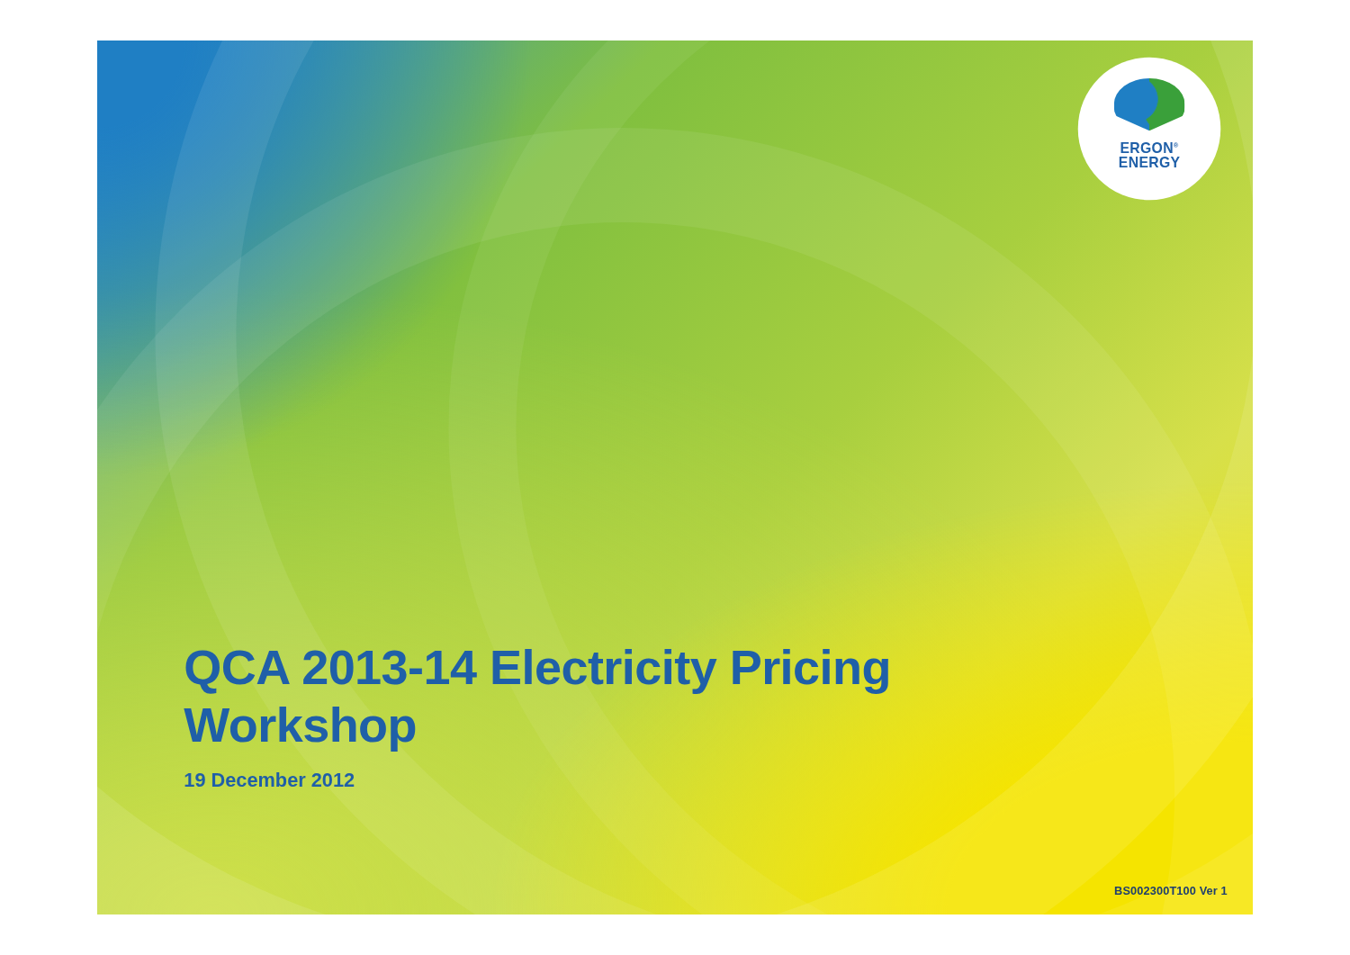ERGON®
ENERGY
QCA 2013-14 Electricity Pricing Workshop
19 December 2012
BS002300T100 Ver 1